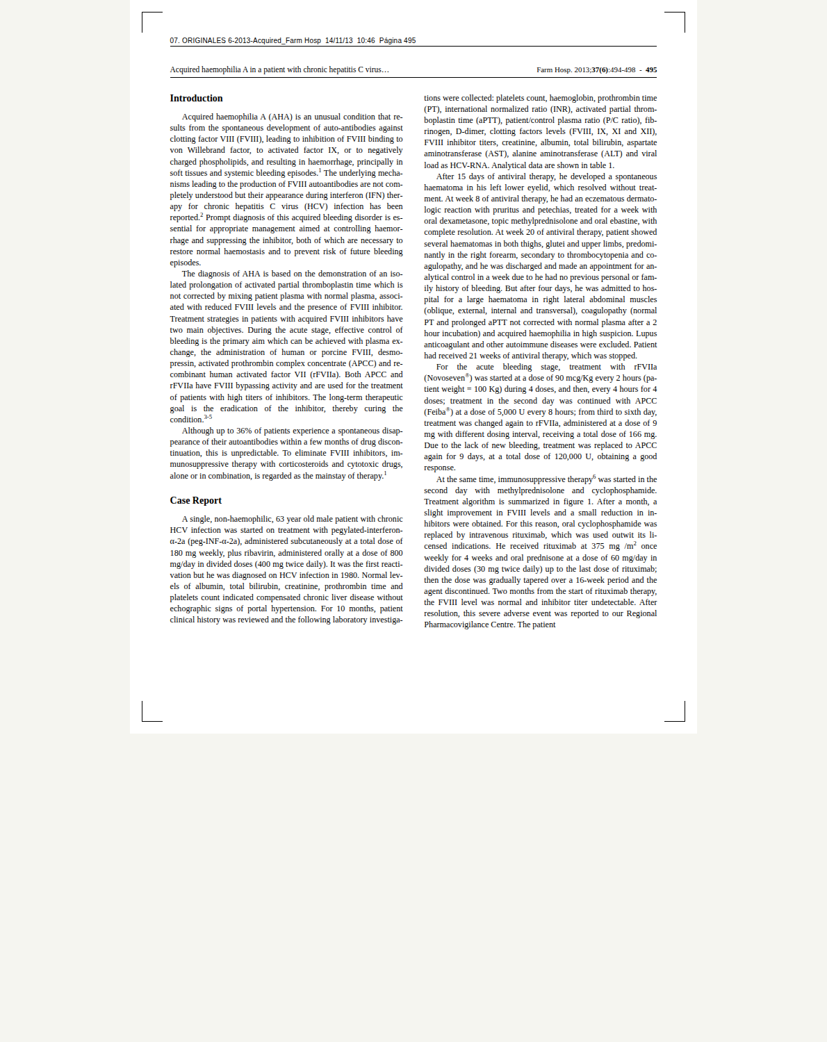07. ORIGINALES 6-2013-Acquired_Farm Hosp 14/11/13 10:46 Página 495
Acquired haemophilia A in a patient with chronic hepatitis C virus… Farm Hosp. 2013;37(6):494-498 - 495
Introduction
Acquired haemophilia A (AHA) is an unusual condition that results from the spontaneous development of auto-antibodies against clotting factor VIII (FVIII), leading to inhibition of FVIII binding to von Willebrand factor, to activated factor IX, or to negatively charged phospholipids, and resulting in haemorrhage, principally in soft tissues and systemic bleeding episodes.1 The underlying mechanisms leading to the production of FVIII autoantibodies are not completely understood but their appearance during interferon (IFN) therapy for chronic hepatitis C virus (HCV) infection has been reported.2 Prompt diagnosis of this acquired bleeding disorder is essential for appropriate management aimed at controlling haemorrhage and suppressing the inhibitor, both of which are necessary to restore normal haemostasis and to prevent risk of future bleeding episodes.
The diagnosis of AHA is based on the demonstration of an isolated prolongation of activated partial thromboplastin time which is not corrected by mixing patient plasma with normal plasma, associated with reduced FVIII levels and the presence of FVIII inhibitor. Treatment strategies in patients with acquired FVIII inhibitors have two main objectives. During the acute stage, effective control of bleeding is the primary aim which can be achieved with plasma exchange, the administration of human or porcine FVIII, desmopressin, activated prothrombin complex concentrate (APCC) and recombinant human activated factor VII (rFVIIa). Both APCC and rFVIIa have FVIII bypassing activity and are used for the treatment of patients with high titers of inhibitors. The long-term therapeutic goal is the eradication of the inhibitor, thereby curing the condition.3-5
Although up to 36% of patients experience a spontaneous disappearance of their autoantibodies within a few months of drug discontinuation, this is unpredictable. To eliminate FVIII inhibitors, immunosuppressive therapy with corticosteroids and cytotoxic drugs, alone or in combination, is regarded as the mainstay of therapy.1
Case Report
A single, non-haemophilic, 63 year old male patient with chronic HCV infection was started on treatment with pegylated-interferon-α-2a (peg-INF-α-2a), administered subcutaneously at a total dose of 180 mg weekly, plus ribavirin, administered orally at a dose of 800 mg/day in divided doses (400 mg twice daily). It was the first reactivation but he was diagnosed on HCV infection in 1980. Normal levels of albumin, total bilirubin, creatinine, prothrombin time and platelets count indicated compensated chronic liver disease without echographic signs of portal hypertension. For 10 months, patient clinical history was reviewed and the following laboratory investigations were collected: platelets count, haemoglobin, prothrombin time (PT), international normalized ratio (INR), activated partial thromboplastin time (aPTT), patient/control plasma ratio (P/C ratio), fibrinogen, D-dimer, clotting factors levels (FVIII, IX, XI and XII), FVIII inhibitor titers, creatinine, albumin, total bilirubin, aspartate aminotransferase (AST), alanine aminotransferase (ALT) and viral load as HCV-RNA. Analytical data are shown in table 1.
After 15 days of antiviral therapy, he developed a spontaneous haematoma in his left lower eyelid, which resolved without treatment. At week 8 of antiviral therapy, he had an eczematous dermatologic reaction with pruritus and petechias, treated for a week with oral dexametasone, topic methylprednisolone and oral ebastine, with complete resolution. At week 20 of antiviral therapy, patient showed several haematomas in both thighs, glutei and upper limbs, predominantly in the right forearm, secondary to thrombocytopenia and coagulopathy, and he was discharged and made an appointment for analytical control in a week due to he had no previous personal or family history of bleeding. But after four days, he was admitted to hospital for a large haematoma in right lateral abdominal muscles (oblique, external, internal and transversal), coagulopathy (normal PT and prolonged aPTT not corrected with normal plasma after a 2 hour incubation) and acquired haemophilia in high suspicion. Lupus anticoagulant and other autoimmune diseases were excluded. Patient had received 21 weeks of antiviral therapy, which was stopped.
For the acute bleeding stage, treatment with rFVIIa (Novoseven®) was started at a dose of 90 mcg/Kg every 2 hours (patient weight = 100 Kg) during 4 doses, and then, every 4 hours for 4 doses; treatment in the second day was continued with APCC (Feiba®) at a dose of 5,000 U every 8 hours; from third to sixth day, treatment was changed again to rFVIIa, administered at a dose of 9 mg with different dosing interval, receiving a total dose of 166 mg. Due to the lack of new bleeding, treatment was replaced to APCC again for 9 days, at a total dose of 120,000 U, obtaining a good response.
At the same time, immunosuppressive therapy6 was started in the second day with methylprednisolone and cyclophosphamide. Treatment algorithm is summarized in figure 1. After a month, a slight improvement in FVIII levels and a small reduction in inhibitors were obtained. For this reason, oral cyclophosphamide was replaced by intravenous rituximab, which was used outwit its licensed indications. He received rituximab at 375 mg /m2 once weekly for 4 weeks and oral prednisone at a dose of 60 mg/day in divided doses (30 mg twice daily) up to the last dose of rituximab; then the dose was gradually tapered over a 16-week period and the agent discontinued. Two months from the start of rituximab therapy, the FVIII level was normal and inhibitor titer undetectable. After resolution, this severe adverse event was reported to our Regional Pharmacovigilance Centre. The patient